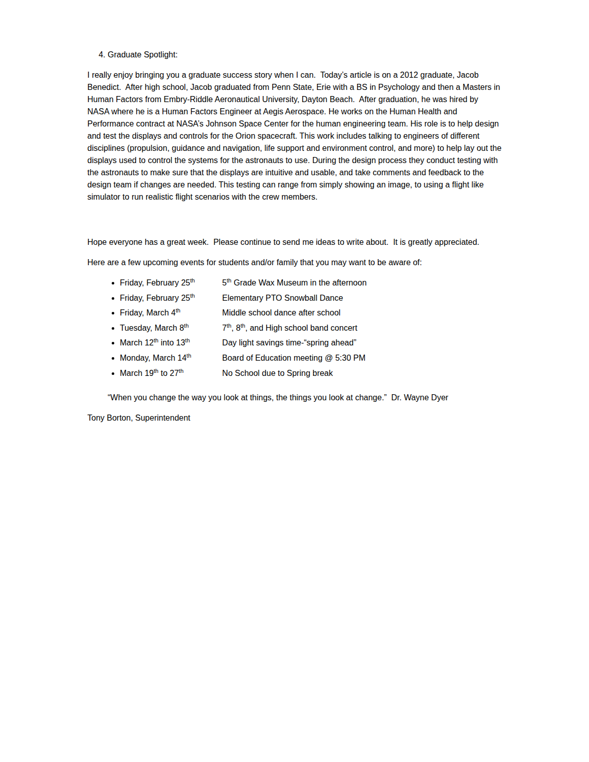Graduate Spotlight:
I really enjoy bringing you a graduate success story when I can. Today’s article is on a 2012 graduate, Jacob Benedict. After high school, Jacob graduated from Penn State, Erie with a BS in Psychology and then a Masters in Human Factors from Embry-Riddle Aeronautical University, Dayton Beach. After graduation, he was hired by NASA where he is a Human Factors Engineer at Aegis Aerospace. He works on the Human Health and Performance contract at NASA’s Johnson Space Center for the human engineering team. His role is to help design and test the displays and controls for the Orion spacecraft. This work includes talking to engineers of different disciplines (propulsion, guidance and navigation, life support and environment control, and more) to help lay out the displays used to control the systems for the astronauts to use. During the design process they conduct testing with the astronauts to make sure that the displays are intuitive and usable, and take comments and feedback to the design team if changes are needed. This testing can range from simply showing an image, to using a flight like simulator to run realistic flight scenarios with the crew members.
Hope everyone has a great week. Please continue to send me ideas to write about. It is greatly appreciated.
Here are a few upcoming events for students and/or family that you may want to be aware of:
Friday, February 25th5th Grade Wax Museum in the afternoon
Friday, February 25th Elementary PTO Snowball Dance
Friday, March 4th Middle school dance after school
Tuesday, March 8th7th, 8th, and High school band concert
March 12th into 13th Day light savings time-“spring ahead”
Monday, March 14th Board of Education meeting @ 5:30 PM
March 19th to 27th No School due to Spring break
“When you change the way you look at things, the things you look at change.” Dr. Wayne Dyer
Tony Borton, Superintendent